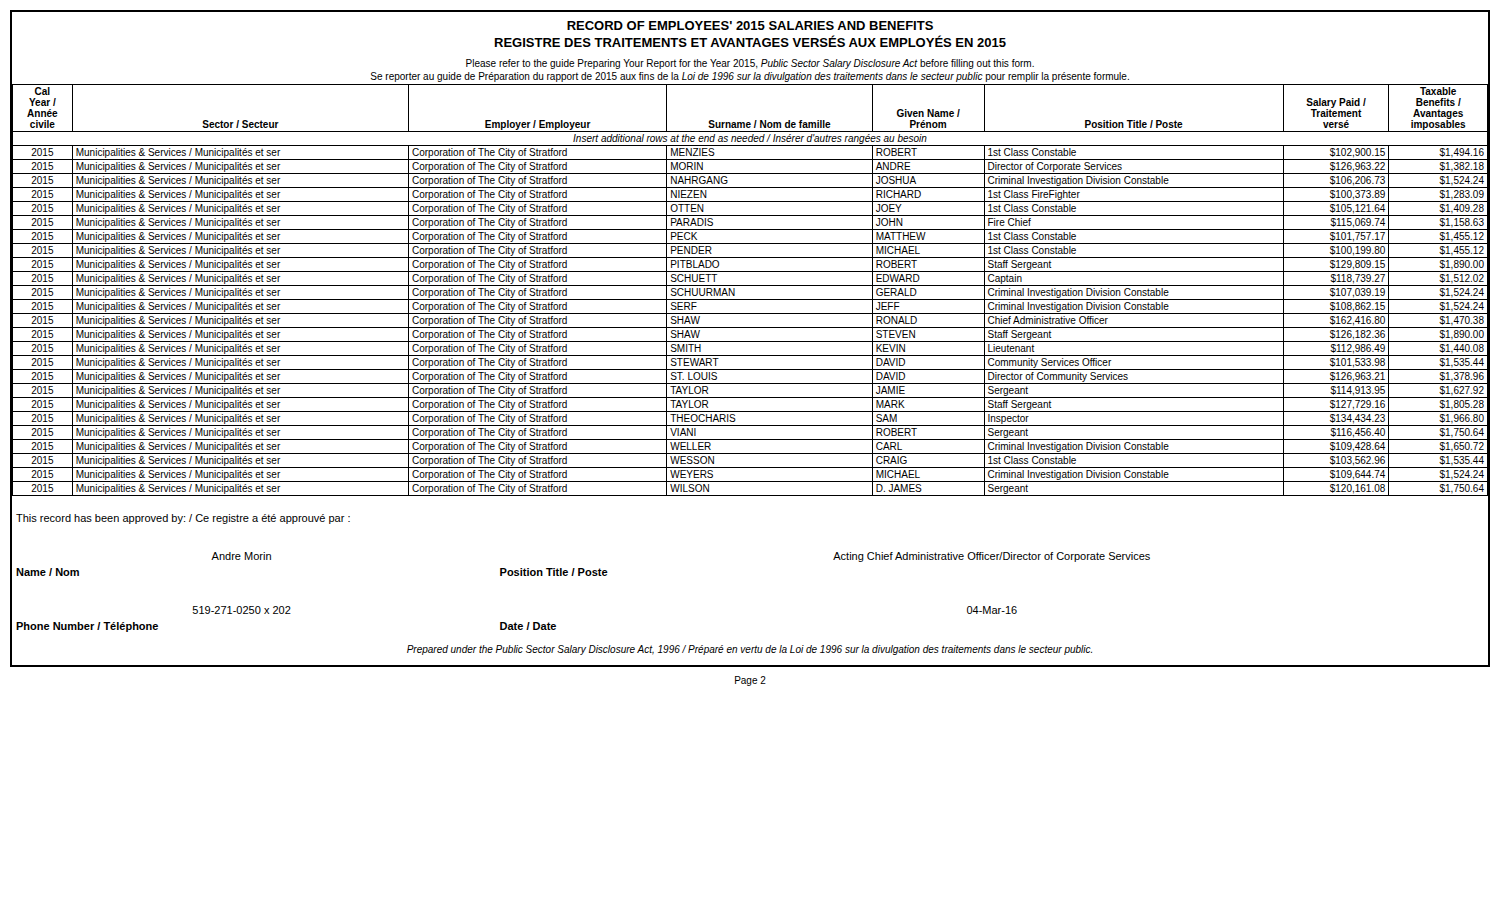RECORD OF EMPLOYEES' 2015 SALARIES AND BENEFITS
REGISTRE DES TRAITEMENTS ET AVANTAGES VERSÉS AUX EMPLOYÉS EN 2015
Please refer to the guide Preparing Your Report for the Year 2015, Public Sector Salary Disclosure Act before filling out this form.
Se reporter au guide de Préparation du rapport de 2015 aux fins de la Loi de 1996 sur la divulgation des traitements dans le secteur public pour remplir la présente formule.
| Cal Year / Année civile | Sector / Secteur | Employer / Employeur | Surname / Nom de famille | Given Name / Prénom | Position Title / Poste | Salary Paid / Traitement versé | Taxable Benefits / Avantages imposables |
| --- | --- | --- | --- | --- | --- | --- | --- |
| Insert additional rows at the end as needed / Insérer d'autres rangées au besoin |
| 2015 | Municipalities & Services / Municipalités et ser | Corporation of The City of Stratford | MENZIES | ROBERT | 1st Class Constable | $102,900.15 | $1,494.16 |
| 2015 | Municipalities & Services / Municipalités et ser | Corporation of The City of Stratford | MORIN | ANDRE | Director of Corporate Services | $126,963.22 | $1,382.18 |
| 2015 | Municipalities & Services / Municipalités et ser | Corporation of The City of Stratford | NAHRGANG | JOSHUA | Criminal Investigation Division Constable | $106,206.73 | $1,524.24 |
| 2015 | Municipalities & Services / Municipalités et ser | Corporation of The City of Stratford | NIEZEN | RICHARD | 1st Class FireFighter | $100,373.89 | $1,283.09 |
| 2015 | Municipalities & Services / Municipalités et ser | Corporation of The City of Stratford | OTTEN | JOEY | 1st Class Constable | $105,121.64 | $1,409.28 |
| 2015 | Municipalities & Services / Municipalités et ser | Corporation of The City of Stratford | PARADIS | JOHN | Fire Chief | $115,069.74 | $1,158.63 |
| 2015 | Municipalities & Services / Municipalités et ser | Corporation of The City of Stratford | PECK | MATTHEW | 1st Class Constable | $101,757.17 | $1,455.12 |
| 2015 | Municipalities & Services / Municipalités et ser | Corporation of The City of Stratford | PENDER | MICHAEL | 1st Class Constable | $100,199.80 | $1,455.12 |
| 2015 | Municipalities & Services / Municipalités et ser | Corporation of The City of Stratford | PITBLADO | ROBERT | Staff Sergeant | $129,809.15 | $1,890.00 |
| 2015 | Municipalities & Services / Municipalités et ser | Corporation of The City of Stratford | SCHUETT | EDWARD | Captain | $118,739.27 | $1,512.02 |
| 2015 | Municipalities & Services / Municipalités et ser | Corporation of The City of Stratford | SCHUURMAN | GERALD | Criminal Investigation Division Constable | $107,039.19 | $1,524.24 |
| 2015 | Municipalities & Services / Municipalités et ser | Corporation of The City of Stratford | SERF | JEFF | Criminal Investigation Division Constable | $108,862.15 | $1,524.24 |
| 2015 | Municipalities & Services / Municipalités et ser | Corporation of The City of Stratford | SHAW | RONALD | Chief Administrative Officer | $162,416.80 | $1,470.38 |
| 2015 | Municipalities & Services / Municipalités et ser | Corporation of The City of Stratford | SHAW | STEVEN | Staff Sergeant | $126,182.36 | $1,890.00 |
| 2015 | Municipalities & Services / Municipalités et ser | Corporation of The City of Stratford | SMITH | KEVIN | Lieutenant | $112,986.49 | $1,440.08 |
| 2015 | Municipalities & Services / Municipalités et ser | Corporation of The City of Stratford | STEWART | DAVID | Community Services Officer | $101,533.98 | $1,535.44 |
| 2015 | Municipalities & Services / Municipalités et ser | Corporation of The City of Stratford | ST. LOUIS | DAVID | Director of Community Services | $126,963.21 | $1,378.96 |
| 2015 | Municipalities & Services / Municipalités et ser | Corporation of The City of Stratford | TAYLOR | JAMIE | Sergeant | $114,913.95 | $1,627.92 |
| 2015 | Municipalities & Services / Municipalités et ser | Corporation of The City of Stratford | TAYLOR | MARK | Staff Sergeant | $127,729.16 | $1,805.28 |
| 2015 | Municipalities & Services / Municipalités et ser | Corporation of The City of Stratford | THEOCHARIS | SAM | Inspector | $134,434.23 | $1,966.80 |
| 2015 | Municipalities & Services / Municipalités et ser | Corporation of The City of Stratford | VIANI | ROBERT | Sergeant | $116,456.40 | $1,750.64 |
| 2015 | Municipalities & Services / Municipalités et ser | Corporation of The City of Stratford | WELLER | CARL | Criminal Investigation Division Constable | $109,428.64 | $1,650.72 |
| 2015 | Municipalities & Services / Municipalités et ser | Corporation of The City of Stratford | WESSON | CRAIG | 1st Class Constable | $103,562.96 | $1,535.44 |
| 2015 | Municipalities & Services / Municipalités et ser | Corporation of The City of Stratford | WEYERS | MICHAEL | Criminal Investigation Division Constable | $109,644.74 | $1,524.24 |
| 2015 | Municipalities & Services / Municipalités et ser | Corporation of The City of Stratford | WILSON | D. JAMES | Sergeant | $120,161.08 | $1,750.64 |
| This record has been approved by: / Ce registre a été approuvé par : |
| Andre Morin | | Acting Chief Administrative Officer/Director of Corporate Services |
| Name / Nom | | Position Title / Poste |
| 519-271-0250 x 202 | | 04-Mar-16 |
| Phone Number / Téléphone | | Date / Date |
Prepared under the Public Sector Salary Disclosure Act, 1996 / Préparé en vertu de la Loi de 1996 sur la divulgation des traitements dans le secteur public.
Page 2